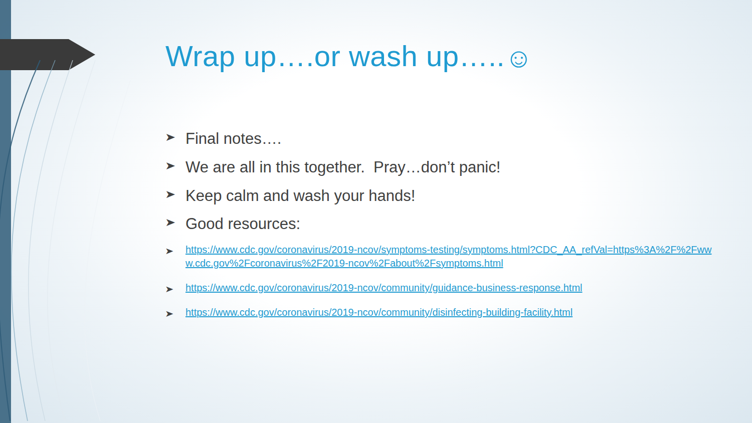Wrap up….or wash up…..☺
Final notes….
We are all in this together. Pray…don’t panic!
Keep calm and wash your hands!
Good resources:
https://www.cdc.gov/coronavirus/2019-ncov/symptoms-testing/symptoms.html?CDC_AA_refVal=https%3A%2F%2Fwww.cdc.gov%2Fcoronavirus%2F2019-ncov%2Fabout%2Fsymptoms.html
https://www.cdc.gov/coronavirus/2019-ncov/community/guidance-business-response.html
https://www.cdc.gov/coronavirus/2019-ncov/community/disinfecting-building-facility.html